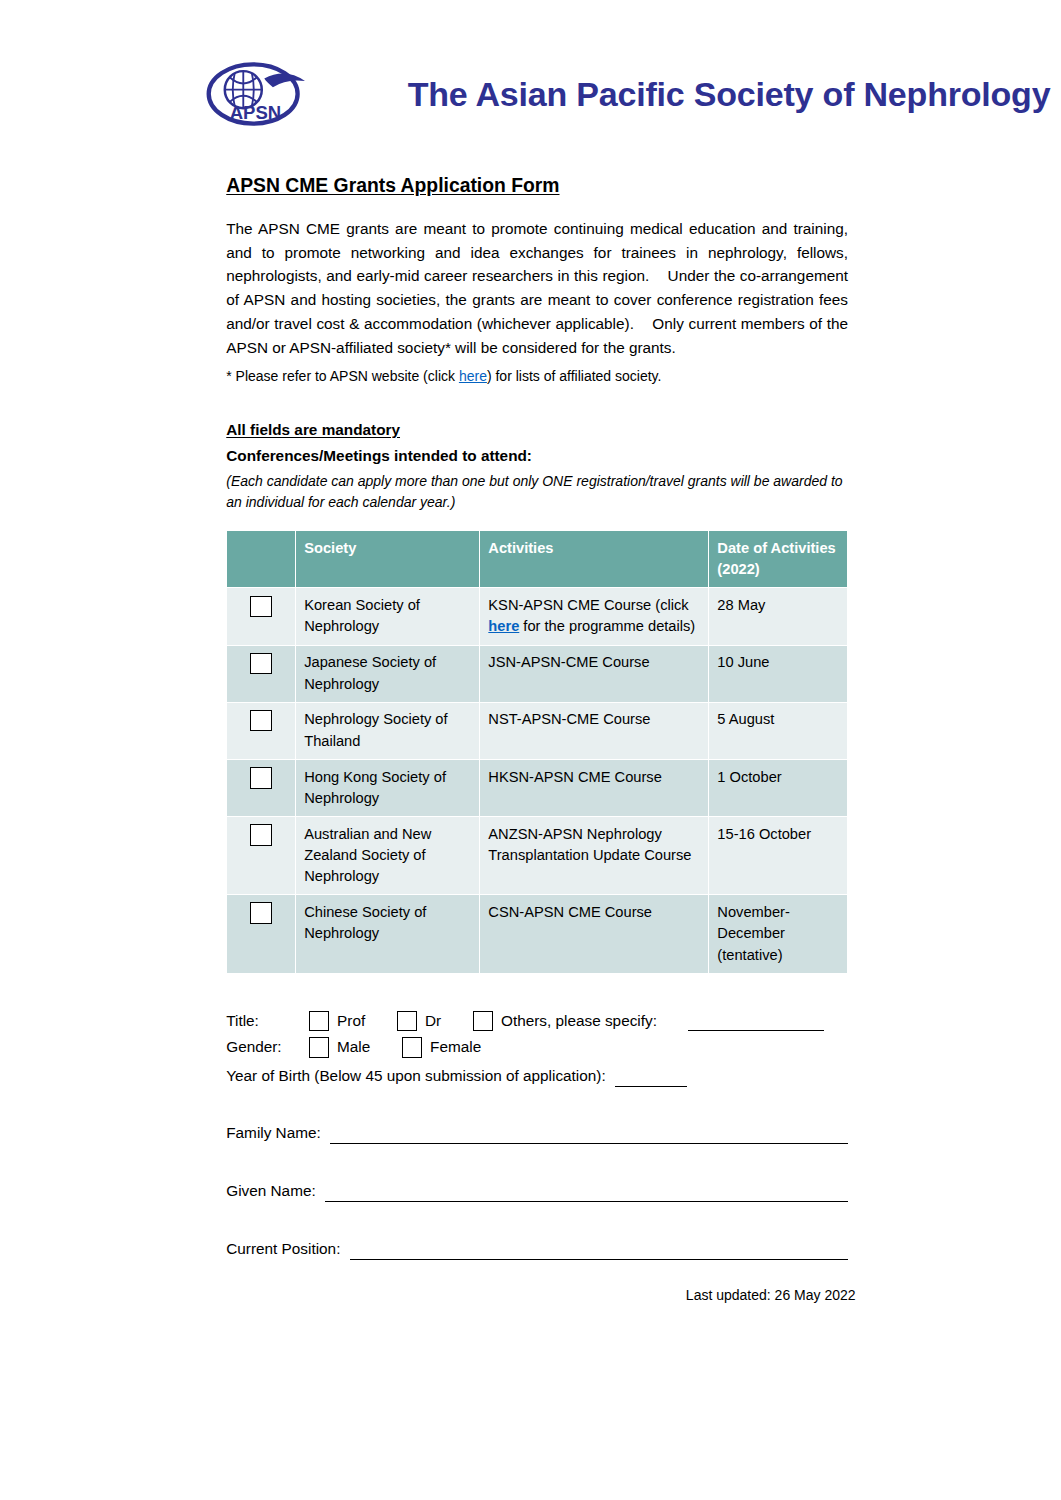APSN
The Asian Pacific Society of Nephrology
APSN CME Grants Application Form
The APSN CME grants are meant to promote continuing medical education and training, and to promote networking and idea exchanges for trainees in nephrology, fellows, nephrologists, and early-mid career researchers in this region. Under the co-arrangement of APSN and hosting societies, the grants are meant to cover conference registration fees and/or travel cost & accommodation (whichever applicable). Only current members of the APSN or APSN-affiliated society* will be considered for the grants.
* Please refer to APSN website (click here) for lists of affiliated society.
All fields are mandatory
Conferences/Meetings intended to attend:
(Each candidate can apply more than one but only ONE registration/travel grants will be awarded to an individual for each calendar year.)
| | Society | Activities | Date of Activities (2022) |
| --- | --- | --- | --- |
| | Korean Society of Nephrology | KSN-APSN CME Course (click here for the programme details) | 28 May |
| | Japanese Society of Nephrology | JSN-APSN-CME Course | 10 June |
| | Nephrology Society of Thailand | NST-APSN-CME Course | 5 August |
| | Hong Kong Society of Nephrology | HKSN-APSN CME Course | 1 October |
| | Australian and New Zealand Society of Nephrology | ANZSN-APSN Nephrology Transplantation Update Course | 15-16 October |
| | Chinese Society of Nephrology | CSN-APSN CME Course | November-December (tentative) |
Title: Prof Dr Others, please specify:
Gender: Male Female
Year of Birth (Below 45 upon submission of application):
Family Name:
Given Name:
Current Position:
Last updated: 26 May 2022